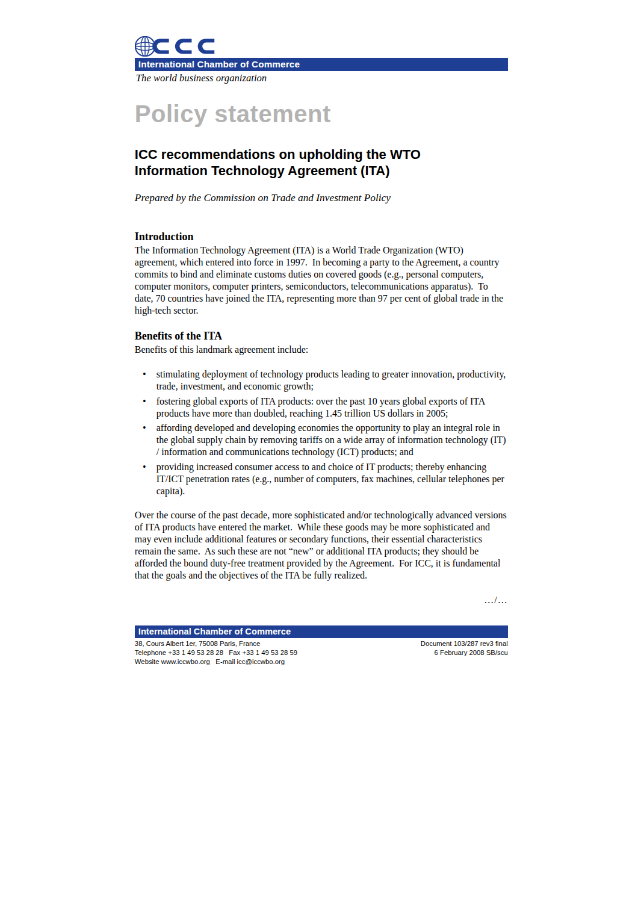International Chamber of Commerce
The world business organization
Policy statement
ICC recommendations on upholding the WTO Information Technology Agreement (ITA)
Prepared by the Commission on Trade and Investment Policy
Introduction
The Information Technology Agreement (ITA) is a World Trade Organization (WTO) agreement, which entered into force in 1997. In becoming a party to the Agreement, a country commits to bind and eliminate customs duties on covered goods (e.g., personal computers, computer monitors, computer printers, semiconductors, telecommunications apparatus). To date, 70 countries have joined the ITA, representing more than 97 per cent of global trade in the high-tech sector.
Benefits of the ITA
Benefits of this landmark agreement include:
stimulating deployment of technology products leading to greater innovation, productivity, trade, investment, and economic growth;
fostering global exports of ITA products: over the past 10 years global exports of ITA products have more than doubled, reaching 1.45 trillion US dollars in 2005;
affording developed and developing economies the opportunity to play an integral role in the global supply chain by removing tariffs on a wide array of information technology (IT) / information and communications technology (ICT) products; and
providing increased consumer access to and choice of IT products; thereby enhancing IT/ICT penetration rates (e.g., number of computers, fax machines, cellular telephones per capita).
Over the course of the past decade, more sophisticated and/or technologically advanced versions of ITA products have entered the market. While these goods may be more sophisticated and may even include additional features or secondary functions, their essential characteristics remain the same. As such these are not “new” or additional ITA products; they should be afforded the bound duty-free treatment provided by the Agreement. For ICC, it is fundamental that the goals and the objectives of the ITA be fully realized.
…/…
International Chamber of Commerce
38, Cours Albert 1er, 75008 Paris, France
Telephone +33 1 49 53 28 28 Fax +33 1 49 53 28 59
Website www.iccwbo.org E-mail icc@iccwbo.org
Document 103/287 rev3 final
6 February 2008 SB/scu